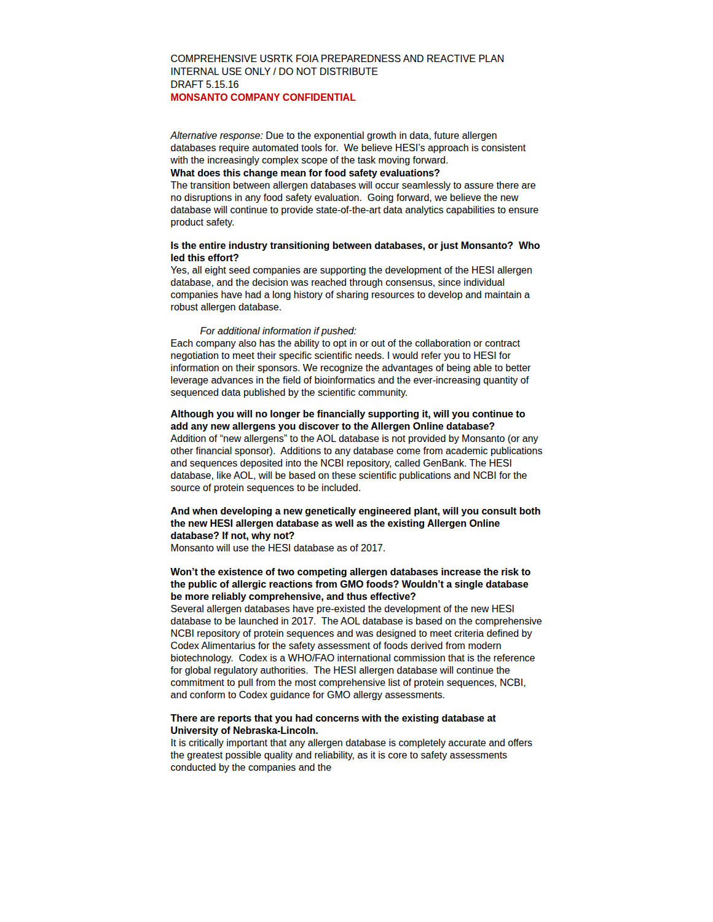COMPREHENSIVE USRTK FOIA PREPAREDNESS AND REACTIVE PLAN
INTERNAL USE ONLY / DO NOT DISTRIBUTE
DRAFT 5.15.16
MONSANTO COMPANY CONFIDENTIAL
Alternative response: Due to the exponential growth in data, future allergen databases require automated tools for. We believe HESI’s approach is consistent with the increasingly complex scope of the task moving forward.
What does this change mean for food safety evaluations?
The transition between allergen databases will occur seamlessly to assure there are no disruptions in any food safety evaluation. Going forward, we believe the new database will continue to provide state-of-the-art data analytics capabilities to ensure product safety.
Is the entire industry transitioning between databases, or just Monsanto? Who led this effort?
Yes, all eight seed companies are supporting the development of the HESI allergen database, and the decision was reached through consensus, since individual companies have had a long history of sharing resources to develop and maintain a robust allergen database.
For additional information if pushed:
Each company also has the ability to opt in or out of the collaboration or contract negotiation to meet their specific scientific needs. I would refer you to HESI for information on their sponsors. We recognize the advantages of being able to better leverage advances in the field of bioinformatics and the ever-increasing quantity of sequenced data published by the scientific community.
Although you will no longer be financially supporting it, will you continue to add any new allergens you discover to the Allergen Online database?
Addition of “new allergens” to the AOL database is not provided by Monsanto (or any other financial sponsor). Additions to any database come from academic publications and sequences deposited into the NCBI repository, called GenBank. The HESI database, like AOL, will be based on these scientific publications and NCBI for the source of protein sequences to be included.
And when developing a new genetically engineered plant, will you consult both the new HESI allergen database as well as the existing Allergen Online database? If not, why not?
Monsanto will use the HESI database as of 2017.
Won’t the existence of two competing allergen databases increase the risk to the public of allergic reactions from GMO foods? Wouldn’t a single database be more reliably comprehensive, and thus effective?
Several allergen databases have pre-existed the development of the new HESI database to be launched in 2017. The AOL database is based on the comprehensive NCBI repository of protein sequences and was designed to meet criteria defined by Codex Alimentarius for the safety assessment of foods derived from modern biotechnology. Codex is a WHO/FAO international commission that is the reference for global regulatory authorities. The HESI allergen database will continue the commitment to pull from the most comprehensive list of protein sequences, NCBI, and conform to Codex guidance for GMO allergy assessments.
There are reports that you had concerns with the existing database at University of Nebraska-Lincoln.
It is critically important that any allergen database is completely accurate and offers the greatest possible quality and reliability, as it is core to safety assessments conducted by the companies and the